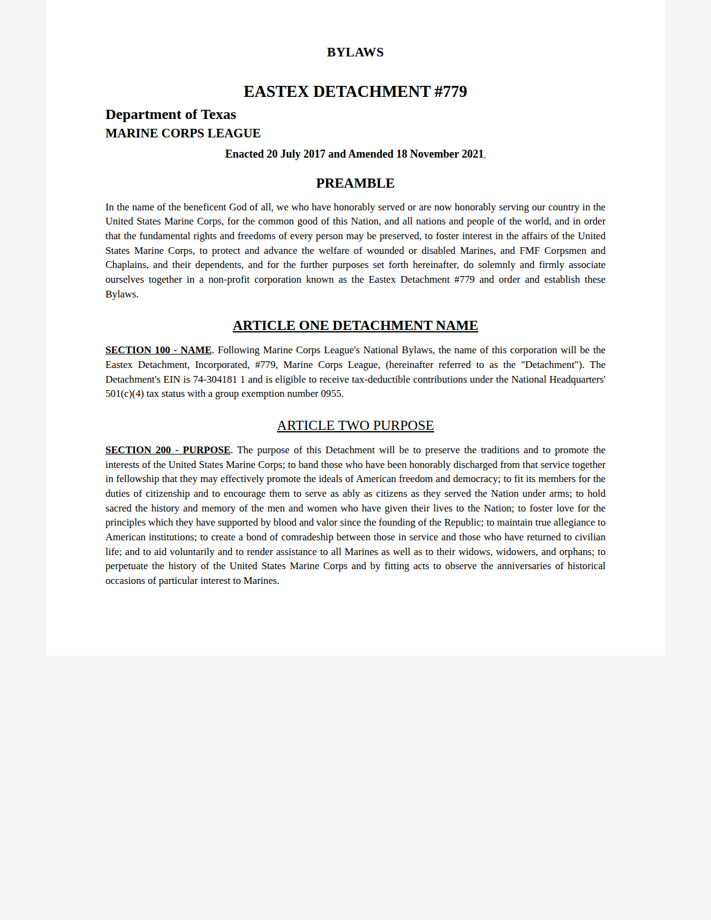BYLAWS
EASTEX DETACHMENT #779
Department of Texas
MARINE CORPS LEAGUE
Enacted 20 July 2017 and Amended 18 November 2021,
PREAMBLE
In the name of the beneficent God of all, we who have honorably served or are now honorably serving our country in the United States Marine Corps, for the common good of this Nation, and all nations and people of the world, and in order that the fundamental rights and freedoms of every person may be preserved, to foster interest in the affairs of the United States Marine Corps, to protect and advance the welfare of wounded or disabled Marines, and FMF Corpsmen and Chaplains, and their dependents, and for the further purposes set forth hereinafter, do solemnly and firmly associate ourselves together in a non-profit corporation known as the Eastex Detachment #779 and order and establish these Bylaws.
ARTICLE ONE DETACHMENT NAME
SECTION 100 - NAME. Following Marine Corps League's National Bylaws, the name of this corporation will be the Eastex Detachment, Incorporated, #779, Marine Corps League, (hereinafter referred to as the "Detachment"). The Detachment's EIN is 74-304181 1 and is eligible to receive tax-deductible contributions under the National Headquarters' 501(c)(4) tax status with a group exemption number 0955.
ARTICLE TWO PURPOSE
SECTION 200 - PURPOSE. The purpose of this Detachment will be to preserve the traditions and to promote the interests of the United States Marine Corps; to band those who have been honorably discharged from that service together in fellowship that they may effectively promote the ideals of American freedom and democracy; to fit its members for the duties of citizenship and to encourage them to serve as ably as citizens as they served the Nation under arms; to hold sacred the history and memory of the men and women who have given their lives to the Nation; to foster love for the principles which they have supported by blood and valor since the founding of the Republic; to maintain true allegiance to American institutions; to create a bond of comradeship between those in service and those who have returned to civilian life; and to aid voluntarily and to render assistance to all Marines as well as to their widows, widowers, and orphans; to perpetuate the history of the United States Marine Corps and by fitting acts to observe the anniversaries of historical occasions of particular interest to Marines.